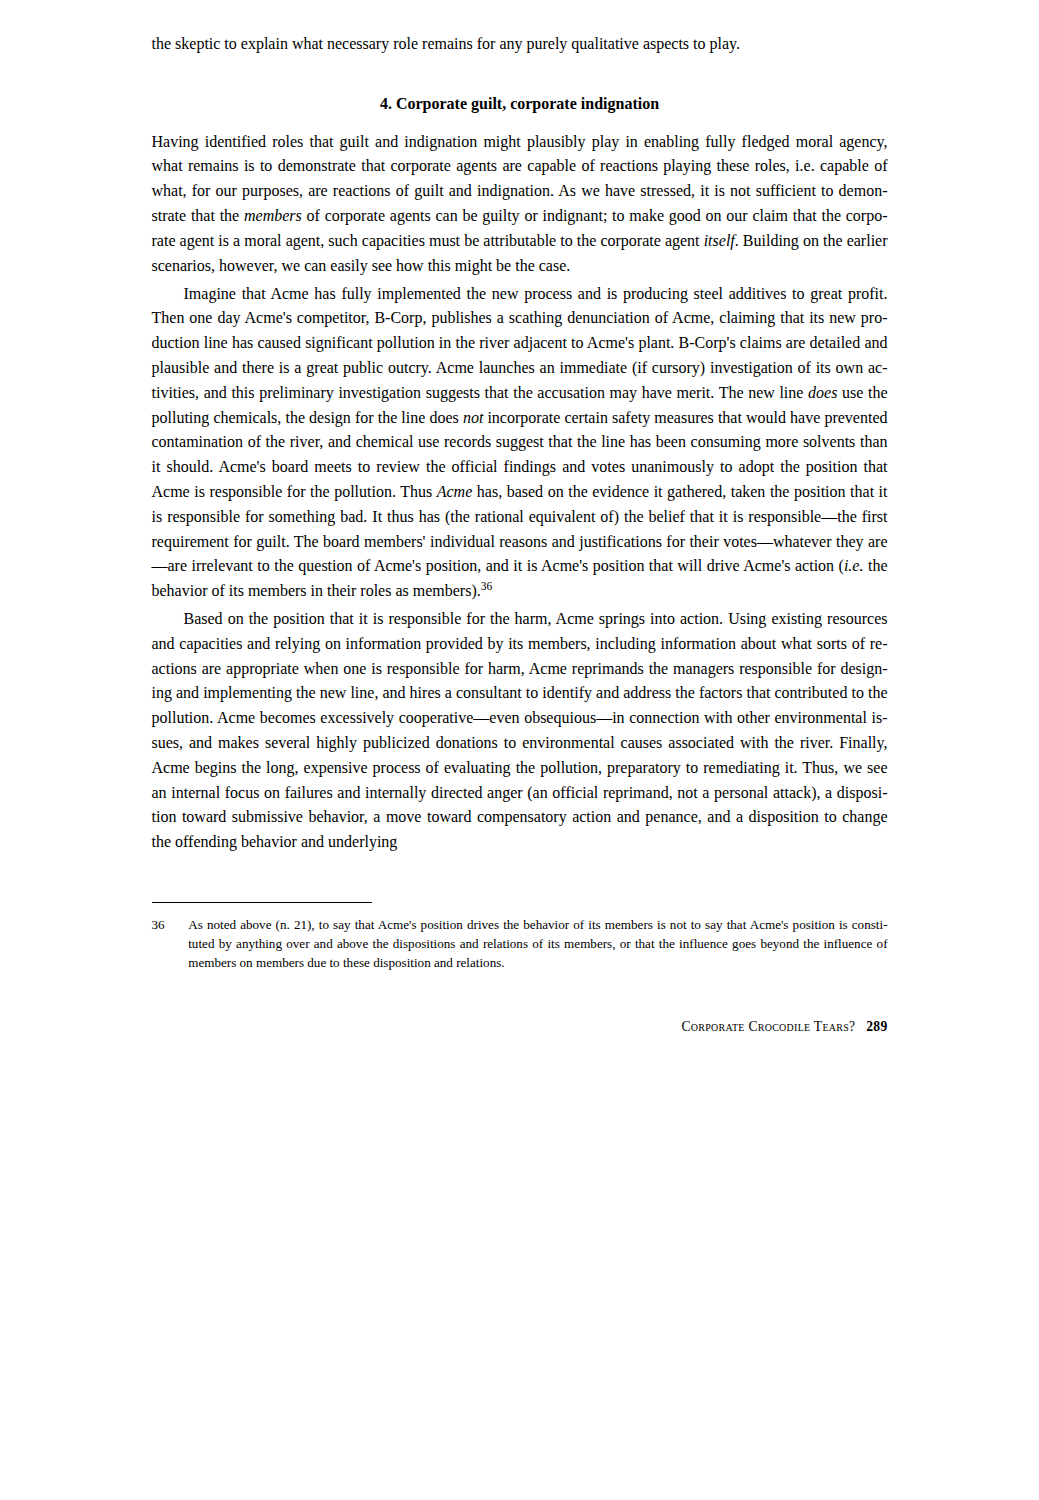the skeptic to explain what necessary role remains for any purely qualitative aspects to play.
4. Corporate guilt, corporate indignation
Having identified roles that guilt and indignation might plausibly play in enabling fully fledged moral agency, what remains is to demonstrate that corporate agents are capable of reactions playing these roles, i.e. capable of what, for our purposes, are reactions of guilt and indignation. As we have stressed, it is not sufficient to demonstrate that the members of corporate agents can be guilty or indignant; to make good on our claim that the corporate agent is a moral agent, such capacities must be attributable to the corporate agent itself. Building on the earlier scenarios, however, we can easily see how this might be the case.
Imagine that Acme has fully implemented the new process and is producing steel additives to great profit. Then one day Acme's competitor, B-Corp, publishes a scathing denunciation of Acme, claiming that its new production line has caused significant pollution in the river adjacent to Acme's plant. B-Corp's claims are detailed and plausible and there is a great public outcry. Acme launches an immediate (if cursory) investigation of its own activities, and this preliminary investigation suggests that the accusation may have merit. The new line does use the polluting chemicals, the design for the line does not incorporate certain safety measures that would have prevented contamination of the river, and chemical use records suggest that the line has been consuming more solvents than it should. Acme's board meets to review the official findings and votes unanimously to adopt the position that Acme is responsible for the pollution. Thus Acme has, based on the evidence it gathered, taken the position that it is responsible for something bad. It thus has (the rational equivalent of) the belief that it is responsible—the first requirement for guilt. The board members' individual reasons and justifications for their votes—whatever they are—are irrelevant to the question of Acme's position, and it is Acme's position that will drive Acme's action (i.e. the behavior of its members in their roles as members).36
Based on the position that it is responsible for the harm, Acme springs into action. Using existing resources and capacities and relying on information provided by its members, including information about what sorts of reactions are appropriate when one is responsible for harm, Acme reprimands the managers responsible for designing and implementing the new line, and hires a consultant to identify and address the factors that contributed to the pollution. Acme becomes excessively cooperative—even obsequious—in connection with other environmental issues, and makes several highly publicized donations to environmental causes associated with the river. Finally, Acme begins the long, expensive process of evaluating the pollution, preparatory to remediating it. Thus, we see an internal focus on failures and internally directed anger (an official reprimand, not a personal attack), a disposition toward submissive behavior, a move toward compensatory action and penance, and a disposition to change the offending behavior and underlying
36 As noted above (n. 21), to say that Acme's position drives the behavior of its members is not to say that Acme's position is constituted by anything over and above the dispositions and relations of its members, or that the influence goes beyond the influence of members on members due to these disposition and relations.
Corporate Crocodile Tears?289